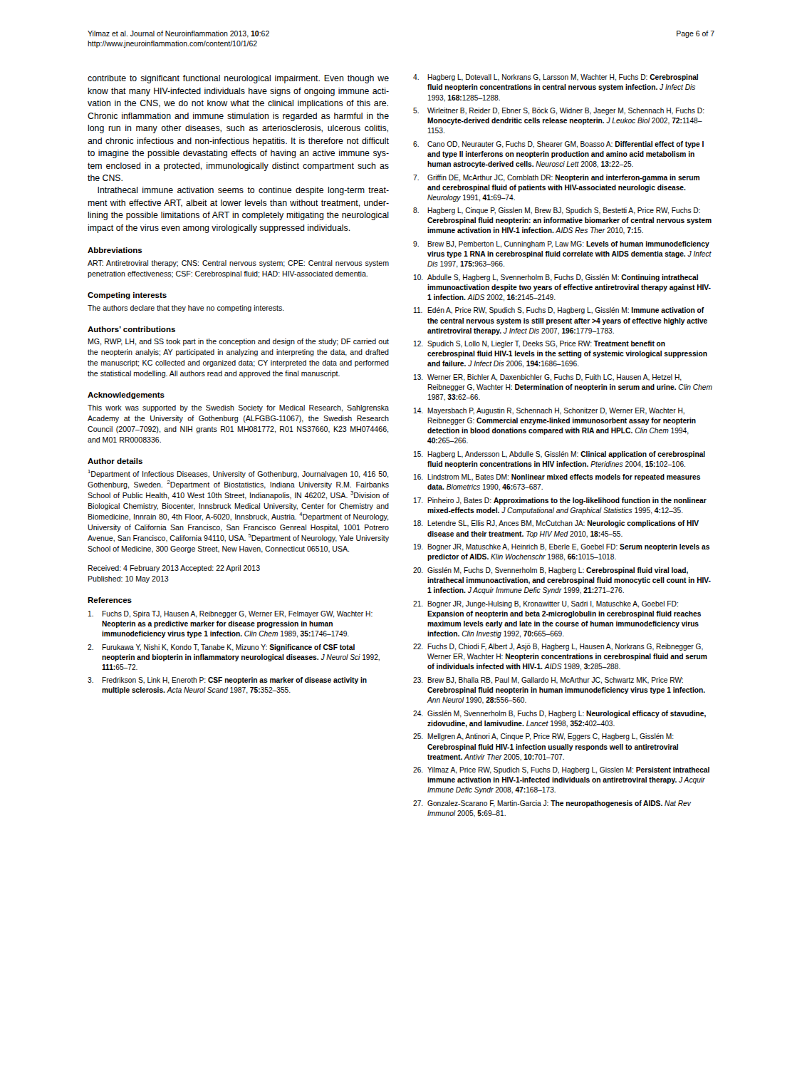Yilmaz et al. Journal of Neuroinflammation 2013, 10:62
http://www.jneuroinflammation.com/content/10/1/62
Page 6 of 7
contribute to significant functional neurological impairment. Even though we know that many HIV-infected individuals have signs of ongoing immune activation in the CNS, we do not know what the clinical implications of this are. Chronic inflammation and immune stimulation is regarded as harmful in the long run in many other diseases, such as arteriosclerosis, ulcerous colitis, and chronic infectious and non-infectious hepatitis. It is therefore not difficult to imagine the possible devastating effects of having an active immune system enclosed in a protected, immunologically distinct compartment such as the CNS.
Intrathecal immune activation seems to continue despite long-term treatment with effective ART, albeit at lower levels than without treatment, underlining the possible limitations of ART in completely mitigating the neurological impact of the virus even among virologically suppressed individuals.
Abbreviations
ART: Antiretroviral therapy; CNS: Central nervous system; CPE: Central nervous system penetration effectiveness; CSF: Cerebrospinal fluid; HAD: HIV-associated dementia.
Competing interests
The authors declare that they have no competing interests.
Authors’ contributions
MG, RWP, LH, and SS took part in the conception and design of the study; DF carried out the neopterin analyis; AY participated in analyzing and interpreting the data, and drafted the manuscript; KC collected and organized data; CY interpreted the data and performed the statistical modelling. All authors read and approved the final manuscript.
Acknowledgements
This work was supported by the Swedish Society for Medical Research, Sahlgrenska Academy at the University of Gothenburg (ALFGBG-11067), the Swedish Research Council (2007–7092), and NIH grants R01 MH081772, R01 NS37660, K23 MH074466, and M01 RR0008336.
Author details
1Department of Infectious Diseases, University of Gothenburg, Journalvagen 10, 416 50, Gothenburg, Sweden. 2Department of Biostatistics, Indiana University R.M. Fairbanks School of Public Health, 410 West 10th Street, Indianapolis, IN 46202, USA. 3Division of Biological Chemistry, Biocenter, Innsbruck Medical University, Center for Chemistry and Biomedicine, Innrain 80, 4th Floor, A-6020, Innsbruck, Austria. 4Department of Neurology, University of California San Francisco, San Francisco Genreal Hospital, 1001 Potrero Avenue, San Francisco, California 94110, USA. 5Department of Neurology, Yale University School of Medicine, 300 George Street, New Haven, Connecticut 06510, USA.
Received: 4 February 2013 Accepted: 22 April 2013
Published: 10 May 2013
References
Fuchs D, Spira TJ, Hausen A, Reibnegger G, Werner ER, Felmayer GW, Wachter H: Neopterin as a predictive marker for disease progression in human immunodeficiency virus type 1 infection. Clin Chem 1989, 35: 1746–1749.
Furukawa Y, Nishi K, Kondo T, Tanabe K, Mizuno Y: Significance of CSF total neopterin and biopterin in inflammatory neurological diseases. J Neurol Sci 1992, 111: 65–72.
Fredrikson S, Link H, Eneroth P: CSF neopterin as marker of disease activity in multiple sclerosis. Acta Neurol Scand 1987, 75: 352–355.
Hagberg L, Dotevall L, Norkrans G, Larsson M, Wachter H, Fuchs D: Cerebrospinal fluid neopterin concentrations in central nervous system infection. J Infect Dis 1993, 168: 1285–1288.
Wirleitner B, Reider D, Ebner S, Böck G, Widner B, Jaeger M, Schennach H, Fuchs D: Monocyte-derived dendritic cells release neopterin. J Leukoc Biol 2002, 72: 1148–1153.
Cano OD, Neurauter G, Fuchs D, Shearer GM, Boasso A: Differential effect of type I and type II interferons on neopterin production and amino acid metabolism in human astrocyte-derived cells. Neurosci Lett 2008, 13: 22–25.
Griffin DE, McArthur JC, Cornblath DR: Neopterin and interferon-gamma in serum and cerebrospinal fluid of patients with HIV-associated neurologic disease. Neurology 1991, 41: 69–74.
Hagberg L, Cinque P, Gisslen M, Brew BJ, Spudich S, Bestetti A, Price RW, Fuchs D: Cerebrospinal fluid neopterin: an informative biomarker of central nervous system immune activation in HIV-1 infection. AIDS Res Ther 2010, 7: 15.
Brew BJ, Pemberton L, Cunningham P, Law MG: Levels of human immunodeficiency virus type 1 RNA in cerebrospinal fluid correlate with AIDS dementia stage. J Infect Dis 1997, 175: 963–966.
Abdulle S, Hagberg L, Svennerholm B, Fuchs D, Gisslén M: Continuing intrathecal immunoactivation despite two years of effective antiretroviral therapy against HIV-1 infection. AIDS 2002, 16: 2145–2149.
Edén A, Price RW, Spudich S, Fuchs D, Hagberg L, Gisslén M: Immune activation of the central nervous system is still present after >4 years of effective highly active antiretroviral therapy. J Infect Dis 2007, 196: 1779–1783.
Spudich S, Lollo N, Liegler T, Deeks SG, Price RW: Treatment benefit on cerebrospinal fluid HIV-1 levels in the setting of systemic virological suppression and failure. J Infect Dis 2006, 194: 1686–1696.
Werner ER, Bichler A, Daxenbichler G, Fuchs D, Fuith LC, Hausen A, Hetzel H, Reibnegger G, Wachter H: Determination of neopterin in serum and urine. Clin Chem 1987, 33: 62–66.
Mayersbach P, Augustin R, Schennach H, Schonitzer D, Werner ER, Wachter H, Reibnegger G: Commercial enzyme-linked immunosorbent assay for neopterin detection in blood donations compared with RIA and HPLC. Clin Chem 1994, 40: 265–266.
Hagberg L, Andersson L, Abdulle S, Gisslén M: Clinical application of cerebrospinal fluid neopterin concentrations in HIV infection. Pteridines 2004, 15: 102–106.
Lindstrom ML, Bates DM: Nonlinear mixed effects models for repeated measures data. Biometrics 1990, 46: 673–687.
Pinheiro J, Bates D: Approximations to the log-likelihood function in the nonlinear mixed-effects model. J Computational and Graphical Statistics 1995, 4: 12–35.
Letendre SL, Ellis RJ, Ances BM, McCutchan JA: Neurologic complications of HIV disease and their treatment. Top HIV Med 2010, 18: 45–55.
Bogner JR, Matuschke A, Heinrich B, Eberle E, Goebel FD: Serum neopterin levels as predictor of AIDS. Klin Wochenschr 1988, 66: 1015–1018.
Gisslén M, Fuchs D, Svennerholm B, Hagberg L: Cerebrospinal fluid viral load, intrathecal immunoactivation, and cerebrospinal fluid monocytic cell count in HIV-1 infection. J Acquir Immune Defic Syndr 1999, 21: 271–276.
Bogner JR, Junge-Hulsing B, Kronawitter U, Sadri I, Matuschke A, Goebel FD: Expansion of neopterin and beta 2-microglobulin in cerebrospinal fluid reaches maximum levels early and late in the course of human immunodeficiency virus infection. Clin Investig 1992, 70: 665–669.
Fuchs D, Chiodi F, Albert J, Asjö B, Hagberg L, Hausen A, Norkrans G, Reibnegger G, Werner ER, Wachter H: Neopterin concentrations in cerebrospinal fluid and serum of individuals infected with HIV-1. AIDS 1989, 3: 285–288.
Brew BJ, Bhalla RB, Paul M, Gallardo H, McArthur JC, Schwartz MK, Price RW: Cerebrospinal fluid neopterin in human immunodeficiency virus type 1 infection. Ann Neurol 1990, 28: 556–560.
Gisslén M, Svennerholm B, Fuchs D, Hagberg L: Neurological efficacy of stavudine, zidovudine, and lamivudine. Lancet 1998, 352: 402–403.
Mellgren A, Antinori A, Cinque P, Price RW, Eggers C, Hagberg L, Gisslén M: Cerebrospinal fluid HIV-1 infection usually responds well to antiretroviral treatment. Antivir Ther 2005, 10: 701–707.
Yilmaz A, Price RW, Spudich S, Fuchs D, Hagberg L, Gisslen M: Persistent intrathecal immune activation in HIV-1-infected individuals on antiretroviral therapy. J Acquir Immune Defic Syndr 2008, 47: 168–173.
Gonzalez-Scarano F, Martin-Garcia J: The neuropathogenesis of AIDS. Nat Rev Immunol 2005, 5: 69–81.